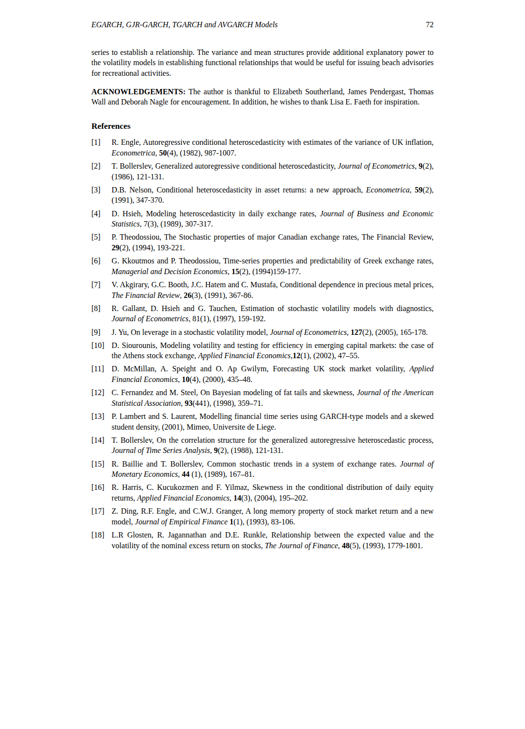EGARCH, GJR-GARCH, TGARCH and AVGARCH Models 72
series to establish a relationship. The variance and mean structures provide additional explanatory power to the volatility models in establishing functional relationships that would be useful for issuing beach advisories for recreational activities.
ACKNOWLEDGEMENTS: The author is thankful to Elizabeth Southerland, James Pendergast, Thomas Wall and Deborah Nagle for encouragement. In addition, he wishes to thank Lisa E. Faeth for inspiration.
References
[1] R. Engle, Autoregressive conditional heteroscedasticity with estimates of the variance of UK inflation, Econometrica, 50(4), (1982), 987-1007.
[2] T. Bollerslev, Generalized autoregressive conditional heteroscedasticity, Journal of Econometrics, 9(2), (1986), 121-131.
[3] D.B. Nelson, Conditional heteroscedasticity in asset returns: a new approach, Econometrica, 59(2), (1991), 347-370.
[4] D. Hsieh, Modeling heteroscedasticity in daily exchange rates, Journal of Business and Economic Statistics, 7(3), (1989), 307-317.
[5] P. Theodossiou, The Stochastic properties of major Canadian exchange rates, The Financial Review, 29(2), (1994), 193-221.
[6] G. Kkoutmos and P. Theodossiou, Time-series properties and predictability of Greek exchange rates, Managerial and Decision Economics, 15(2), (1994)159-177.
[7] V. Akgirary, G.C. Booth, J.C. Hatem and C. Mustafa, Conditional dependence in precious metal prices, The Financial Review, 26(3), (1991), 367-86.
[8] R. Gallant, D. Hsieh and G. Tauchen, Estimation of stochastic volatility models with diagnostics, Journal of Econometrics, 81(1), (1997), 159-192.
[9] J. Yu, On leverage in a stochastic volatility model, Journal of Econometrics, 127(2), (2005), 165-178.
[10] D. Siourounis, Modeling volatility and testing for efficiency in emerging capital markets: the case of the Athens stock exchange, Applied Financial Economics,12(1), (2002), 47–55.
[11] D. McMillan, A. Speight and O. Ap Gwilym, Forecasting UK stock market volatility, Applied Financial Economics, 10(4), (2000), 435–48.
[12] C. Fernandez and M. Steel, On Bayesian modeling of fat tails and skewness, Journal of the American Statistical Association, 93(441), (1998), 359–71.
[13] P. Lambert and S. Laurent, Modelling financial time series using GARCH-type models and a skewed student density, (2001), Mimeo, Universite de Liege.
[14] T. Bollerslev, On the correlation structure for the generalized autoregressive heteroscedastic process, Journal of Time Series Analysis, 9(2), (1988), 121-131.
[15] R. Baillie and T. Bollerslev, Common stochastic trends in a system of exchange rates. Journal of Monetary Economics, 44 (1), (1989), 167–81.
[16] R. Harris, C. Kucukozmen and F. Yilmaz, Skewness in the conditional distribution of daily equity returns, Applied Financial Economics, 14(3), (2004), 195–202.
[17] Z. Ding, R.F. Engle, and C.W.J. Granger, A long memory property of stock market return and a new model, Journal of Empirical Finance 1(1), (1993), 83-106.
[18] L.R Glosten, R. Jagannathan and D.E. Runkle, Relationship between the expected value and the volatility of the nominal excess return on stocks, The Journal of Finance, 48(5), (1993), 1779-1801.